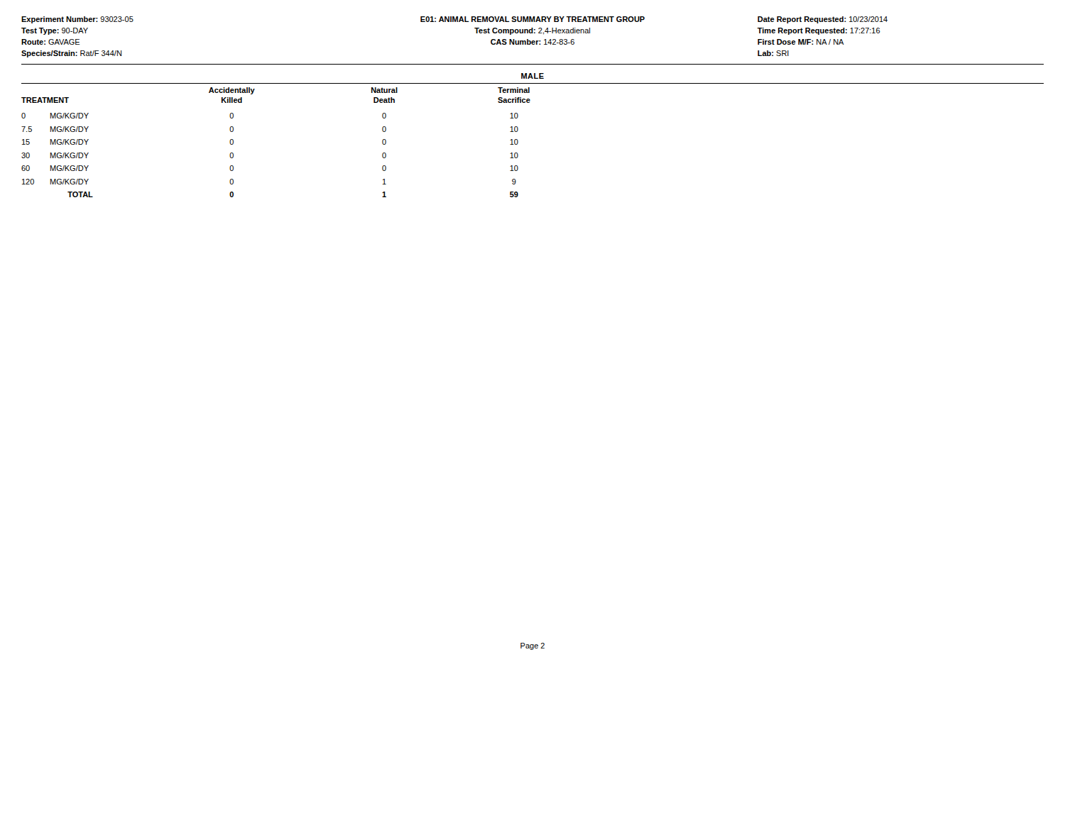| Experiment Number: 93023-05 | E01: ANIMAL REMOVAL SUMMARY BY TREATMENT GROUP | Date Report Requested: 10/23/2014 |
| Test Type: 90-DAY | Test Compound: 2,4-Hexadienal | Time Report Requested: 17:27:16 |
| Route: GAVAGE | CAS Number: 142-83-6 | First Dose M/F: NA / NA |
| Species/Strain: Rat/F 344/N | | Lab: SRI |
MALE
| TREATMENT | Accidentally Killed | Natural Death | Terminal Sacrifice | |
| --- | --- | --- | --- | --- |
| 0 | MG/KG/DY | 0 | 0 | 10 | |
| 7.5 | MG/KG/DY | 0 | 0 | 10 | |
| 15 | MG/KG/DY | 0 | 0 | 10 | |
| 30 | MG/KG/DY | 0 | 0 | 10 | |
| 60 | MG/KG/DY | 0 | 0 | 10 | |
| 120 | MG/KG/DY | 0 | 1 | 9 | |
| TOTAL | 0 | 1 | 59 | |
Page 2